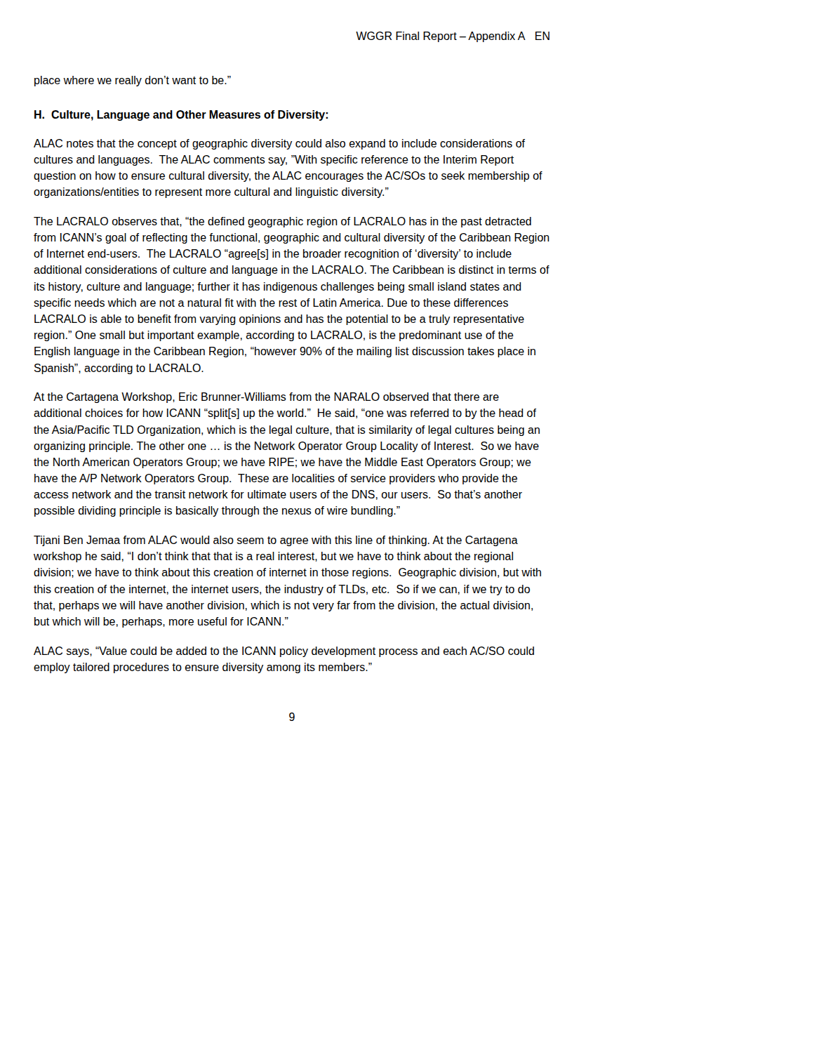WGGR Final Report – Appendix A EN
place where we really don’t want to be.”
H. Culture, Language and Other Measures of Diversity:
ALAC notes that the concept of geographic diversity could also expand to include considerations of cultures and languages. The ALAC comments say, ”With specific reference to the Interim Report question on how to ensure cultural diversity, the ALAC encourages the AC/SOs to seek membership of organizations/entities to represent more cultural and linguistic diversity.”
The LACRALO observes that, “the defined geographic region of LACRALO has in the past detracted from ICANN’s goal of reflecting the functional, geographic and cultural diversity of the Caribbean Region of Internet end-users. The LACRALO “agree[s] in the broader recognition of ‘diversity’ to include additional considerations of culture and language in the LACRALO. The Caribbean is distinct in terms of its history, culture and language; further it has indigenous challenges being small island states and specific needs which are not a natural fit with the rest of Latin America. Due to these differences LACRALO is able to benefit from varying opinions and has the potential to be a truly representative region.” One small but important example, according to LACRALO, is the predominant use of the English language in the Caribbean Region, “however 90% of the mailing list discussion takes place in Spanish”, according to LACRALO.
At the Cartagena Workshop, Eric Brunner-Williams from the NARALO observed that there are additional choices for how ICANN “split[s] up the world.” He said, “one was referred to by the head of the Asia/Pacific TLD Organization, which is the legal culture, that is similarity of legal cultures being an organizing principle. The other one … is the Network Operator Group Locality of Interest. So we have the North American Operators Group; we have RIPE; we have the Middle East Operators Group; we have the A/P Network Operators Group. These are localities of service providers who provide the access network and the transit network for ultimate users of the DNS, our users. So that’s another possible dividing principle is basically through the nexus of wire bundling.”
Tijani Ben Jemaa from ALAC would also seem to agree with this line of thinking. At the Cartagena workshop he said, “I don’t think that that is a real interest, but we have to think about the regional division; we have to think about this creation of internet in those regions. Geographic division, but with this creation of the internet, the internet users, the industry of TLDs, etc. So if we can, if we try to do that, perhaps we will have another division, which is not very far from the division, the actual division, but which will be, perhaps, more useful for ICANN.”
ALAC says, “Value could be added to the ICANN policy development process and each AC/SO could employ tailored procedures to ensure diversity among its members.”
9